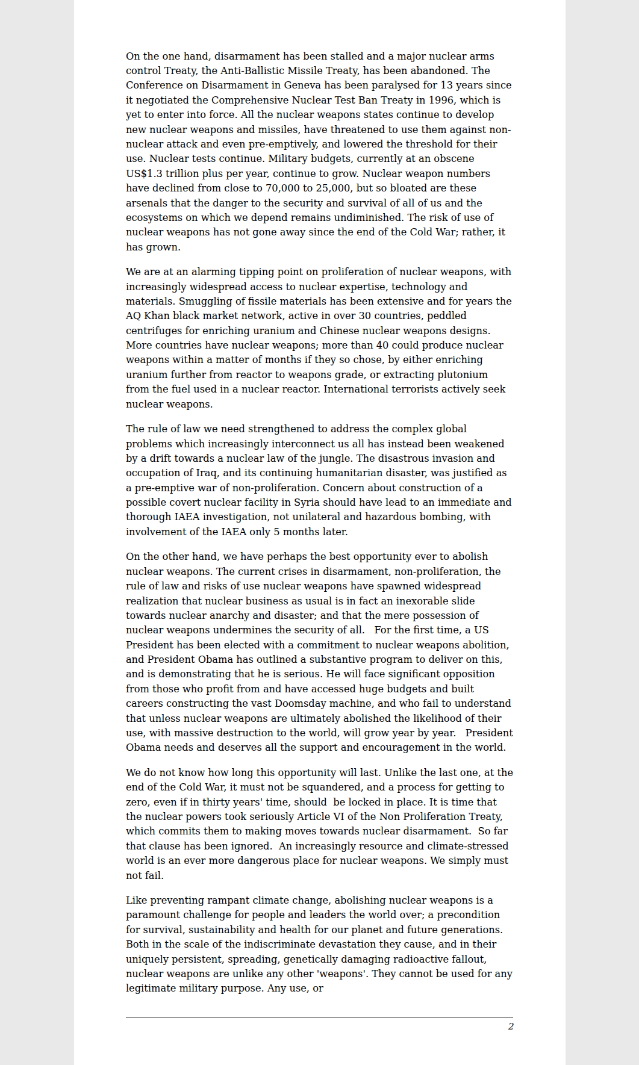On the one hand, disarmament has been stalled and a major nuclear arms control Treaty, the Anti-Ballistic Missile Treaty, has been abandoned. The Conference on Disarmament in Geneva has been paralysed for 13 years since it negotiated the Comprehensive Nuclear Test Ban Treaty in 1996, which is yet to enter into force. All the nuclear weapons states continue to develop new nuclear weapons and missiles, have threatened to use them against non-nuclear attack and even pre-emptively, and lowered the threshold for their use. Nuclear tests continue. Military budgets, currently at an obscene US$1.3 trillion plus per year, continue to grow. Nuclear weapon numbers have declined from close to 70,000 to 25,000, but so bloated are these arsenals that the danger to the security and survival of all of us and the ecosystems on which we depend remains undiminished. The risk of use of nuclear weapons has not gone away since the end of the Cold War; rather, it has grown.
We are at an alarming tipping point on proliferation of nuclear weapons, with increasingly widespread access to nuclear expertise, technology and materials. Smuggling of fissile materials has been extensive and for years the AQ Khan black market network, active in over 30 countries, peddled centrifuges for enriching uranium and Chinese nuclear weapons designs. More countries have nuclear weapons; more than 40 could produce nuclear weapons within a matter of months if they so chose, by either enriching uranium further from reactor to weapons grade, or extracting plutonium from the fuel used in a nuclear reactor. International terrorists actively seek nuclear weapons.
The rule of law we need strengthened to address the complex global problems which increasingly interconnect us all has instead been weakened by a drift towards a nuclear law of the jungle. The disastrous invasion and occupation of Iraq, and its continuing humanitarian disaster, was justified as a pre-emptive war of non-proliferation. Concern about construction of a possible covert nuclear facility in Syria should have lead to an immediate and thorough IAEA investigation, not unilateral and hazardous bombing, with involvement of the IAEA only 5 months later.
On the other hand, we have perhaps the best opportunity ever to abolish nuclear weapons. The current crises in disarmament, non-proliferation, the rule of law and risks of use nuclear weapons have spawned widespread realization that nuclear business as usual is in fact an inexorable slide towards nuclear anarchy and disaster; and that the mere possession of nuclear weapons undermines the security of all. For the first time, a US President has been elected with a commitment to nuclear weapons abolition, and President Obama has outlined a substantive program to deliver on this, and is demonstrating that he is serious. He will face significant opposition from those who profit from and have accessed huge budgets and built careers constructing the vast Doomsday machine, and who fail to understand that unless nuclear weapons are ultimately abolished the likelihood of their use, with massive destruction to the world, will grow year by year. President Obama needs and deserves all the support and encouragement in the world.
We do not know how long this opportunity will last. Unlike the last one, at the end of the Cold War, it must not be squandered, and a process for getting to zero, even if in thirty years' time, should be locked in place. It is time that the nuclear powers took seriously Article VI of the Non Proliferation Treaty, which commits them to making moves towards nuclear disarmament. So far that clause has been ignored. An increasingly resource and climate-stressed world is an ever more dangerous place for nuclear weapons. We simply must not fail.
Like preventing rampant climate change, abolishing nuclear weapons is a paramount challenge for people and leaders the world over; a precondition for survival, sustainability and health for our planet and future generations. Both in the scale of the indiscriminate devastation they cause, and in their uniquely persistent, spreading, genetically damaging radioactive fallout, nuclear weapons are unlike any other 'weapons'. They cannot be used for any legitimate military purpose. Any use, or
2